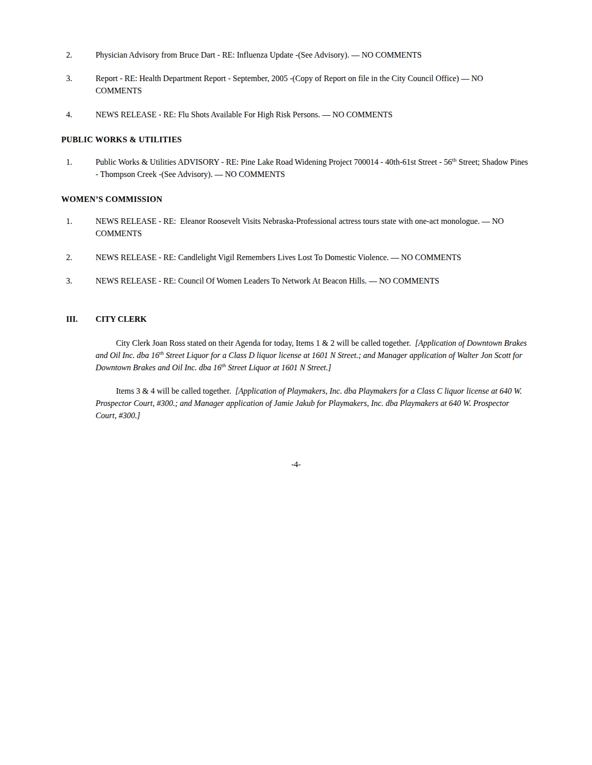2. Physician Advisory from Bruce Dart - RE: Influenza Update -(See Advisory). — NO COMMENTS
3. Report - RE: Health Department Report - September, 2005 -(Copy of Report on file in the City Council Office) — NO COMMENTS
4. NEWS RELEASE - RE: Flu Shots Available For High Risk Persons. — NO COMMENTS
PUBLIC WORKS & UTILITIES
1. Public Works & Utilities ADVISORY - RE: Pine Lake Road Widening Project 700014 - 40th-61st Street - 56th Street; Shadow Pines - Thompson Creek -(See Advisory). — NO COMMENTS
WOMEN’S COMMISSION
1. NEWS RELEASE - RE: Eleanor Roosevelt Visits Nebraska-Professional actress tours state with one-act monologue. — NO COMMENTS
2. NEWS RELEASE - RE: Candlelight Vigil Remembers Lives Lost To Domestic Violence. — NO COMMENTS
3. NEWS RELEASE - RE: Council Of Women Leaders To Network At Beacon Hills. — NO COMMENTS
III.
CITY CLERK
City Clerk Joan Ross stated on their Agenda for today, Items 1 & 2 will be called together. [Application of Downtown Brakes and Oil Inc. dba 16th Street Liquor for a Class D liquor license at 1601 N Street.; and Manager application of Walter Jon Scott for Downtown Brakes and Oil Inc. dba 16th Street Liquor at 1601 N Street.]
Items 3 & 4 will be called together. [Application of Playmakers, Inc. dba Playmakers for a Class C liquor license at 640 W. Prospector Court, #300.; and Manager application of Jamie Jakub for Playmakers, Inc. dba Playmakers at 640 W. Prospector Court, #300.]
-4-